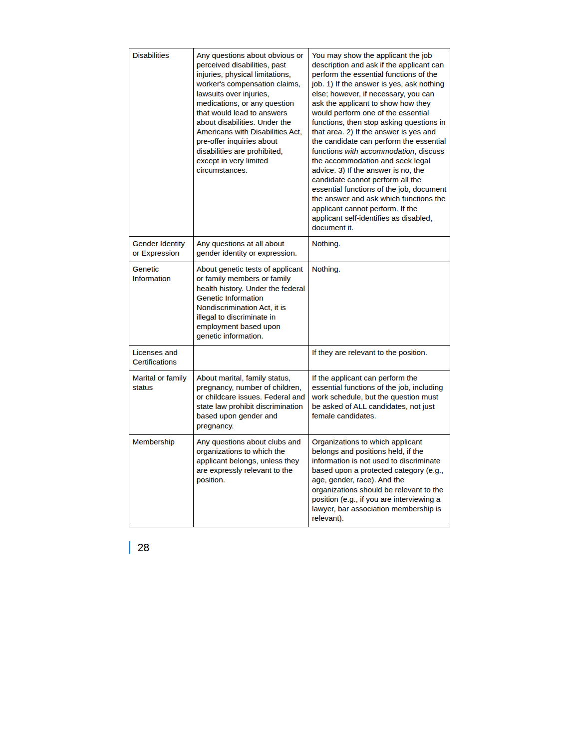| Disabilities | Any questions about obvious or perceived disabilities, past injuries, physical limitations, worker's compensation claims, lawsuits over injuries, medications, or any question that would lead to answers about disabilities. Under the Americans with Disabilities Act, pre-offer inquiries about disabilities are prohibited, except in very limited circumstances. | You may show the applicant the job description and ask if the applicant can perform the essential functions of the job. 1) If the answer is yes, ask nothing else; however, if necessary, you can ask the applicant to show how they would perform one of the essential functions, then stop asking questions in that area. 2) If the answer is yes and the candidate can perform the essential functions with accommodation , discuss the accommodation and seek legal advice. 3) If the answer is no, the candidate cannot perform all the essential functions of the job, document the answer and ask which functions the applicant cannot perform. If the applicant self-identifies as disabled, document it. |
| Gender Identity or Expression | Any questions at all about gender identity or expression. | Nothing. |
| Genetic Information | About genetic tests of applicant or family members or family health history. Under the federal Genetic Information Nondiscrimination Act, it is illegal to discriminate in employment based upon genetic information. | Nothing. |
| Licenses and Certifications | | If they are relevant to the position. |
| Marital or family status | About marital, family status, pregnancy, number of children, or childcare issues. Federal and state law prohibit discrimination based upon gender and pregnancy. | If the applicant can perform the essential functions of the job, including work schedule, but the question must be asked of ALL candidates, not just female candidates. |
| Membership | Any questions about clubs and organizations to which the applicant belongs, unless they are expressly relevant to the position. | Organizations to which applicant belongs and positions held, if the information is not used to discriminate based upon a protected category (e.g., age, gender, race). And the organizations should be relevant to the position (e.g., if you are interviewing a lawyer, bar association membership is relevant). |
28